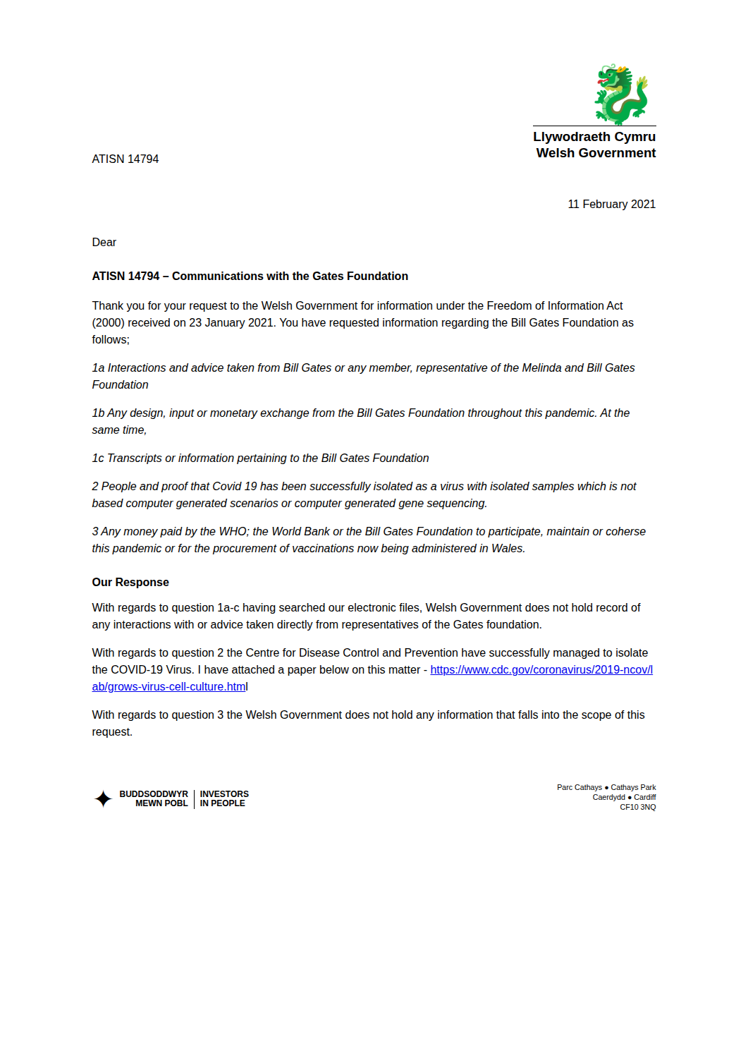ATISN 14794
🐉
Llywodraeth Cymru
Welsh Government
11 February 2021
Dear
ATISN 14794 – Communications with the Gates Foundation
Thank you for your request to the Welsh Government for information under the Freedom of Information Act (2000) received on 23 January 2021. You have requested information regarding the Bill Gates Foundation as follows;
1a Interactions and advice taken from Bill Gates or any member, representative of the Melinda and Bill Gates Foundation
1b Any design, input or monetary exchange from the Bill Gates Foundation throughout this pandemic. At the same time,
1c Transcripts or information pertaining to the Bill Gates Foundation
2 People and proof that Covid 19 has been successfully isolated as a virus with isolated samples which is not based computer generated scenarios or computer generated gene sequencing.
3 Any money paid by the WHO; the World Bank or the Bill Gates Foundation to participate, maintain or coherse this pandemic or for the procurement of vaccinations now being administered in Wales.
Our Response
With regards to question 1a-c having searched our electronic files, Welsh Government does not hold record of any interactions with or advice taken directly from representatives of the Gates foundation.
With regards to question 2 the Centre for Disease Control and Prevention have successfully managed to isolate the COVID-19 Virus. I have attached a paper below on this matter - https://www.cdc.gov/coronavirus/2019-ncov/lab/grows-virus-cell-culture.html
With regards to question 3 the Welsh Government does not hold any information that falls into the scope of this request.
✦
BUDDSODDWYR
MEWN POBL
INVESTORS IN PEOPLE
Parc Cathays ● Cathays Park
Caerdydd ● Cardiff
CF10 3NQ